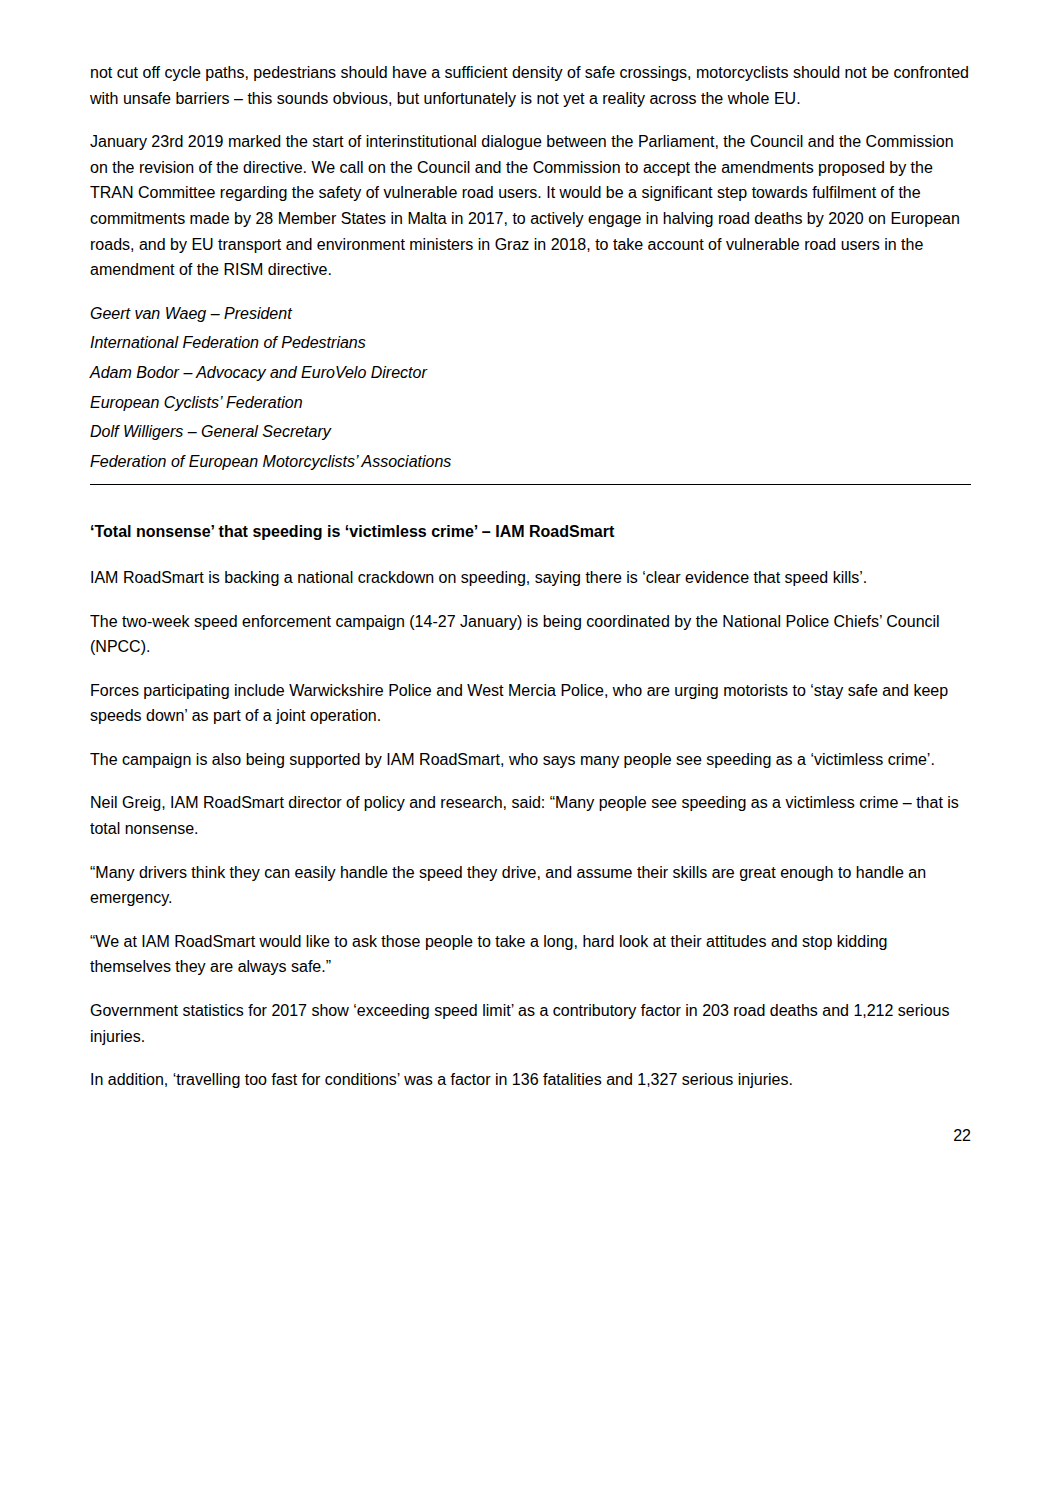not cut off cycle paths, pedestrians should have a sufficient density of safe crossings, motorcyclists should not be confronted with unsafe barriers – this sounds obvious, but unfortunately is not yet a reality across the whole EU.
January 23rd 2019 marked the start of interinstitutional dialogue between the Parliament, the Council and the Commission on the revision of the directive. We call on the Council and the Commission to accept the amendments proposed by the TRAN Committee regarding the safety of vulnerable road users. It would be a significant step towards fulfilment of the commitments made by 28 Member States in Malta in 2017, to actively engage in halving road deaths by 2020 on European roads, and by EU transport and environment ministers in Graz in 2018, to take account of vulnerable road users in the amendment of the RISM directive.
Geert van Waeg – President
International Federation of Pedestrians
Adam Bodor – Advocacy and EuroVelo Director
European Cyclists’ Federation
Dolf Willigers – General Secretary
Federation of European Motorcyclists’ Associations
‘Total nonsense’ that speeding is ‘victimless crime’ – IAM RoadSmart
IAM RoadSmart is backing a national crackdown on speeding, saying there is ‘clear evidence that speed kills’.
The two-week speed enforcement campaign (14-27 January) is being coordinated by the National Police Chiefs’ Council (NPCC).
Forces participating include Warwickshire Police and West Mercia Police, who are urging motorists to ‘stay safe and keep speeds down’ as part of a joint operation.
The campaign is also being supported by IAM RoadSmart, who says many people see speeding as a ‘victimless crime’.
Neil Greig, IAM RoadSmart director of policy and research, said: “Many people see speeding as a victimless crime – that is total nonsense.
“Many drivers think they can easily handle the speed they drive, and assume their skills are great enough to handle an emergency.
“We at IAM RoadSmart would like to ask those people to take a long, hard look at their attitudes and stop kidding themselves they are always safe.”
Government statistics for 2017 show ‘exceeding speed limit’ as a contributory factor in 203 road deaths and 1,212 serious injuries.
In addition, ‘travelling too fast for conditions’ was a factor in 136 fatalities and 1,327 serious injuries.
22